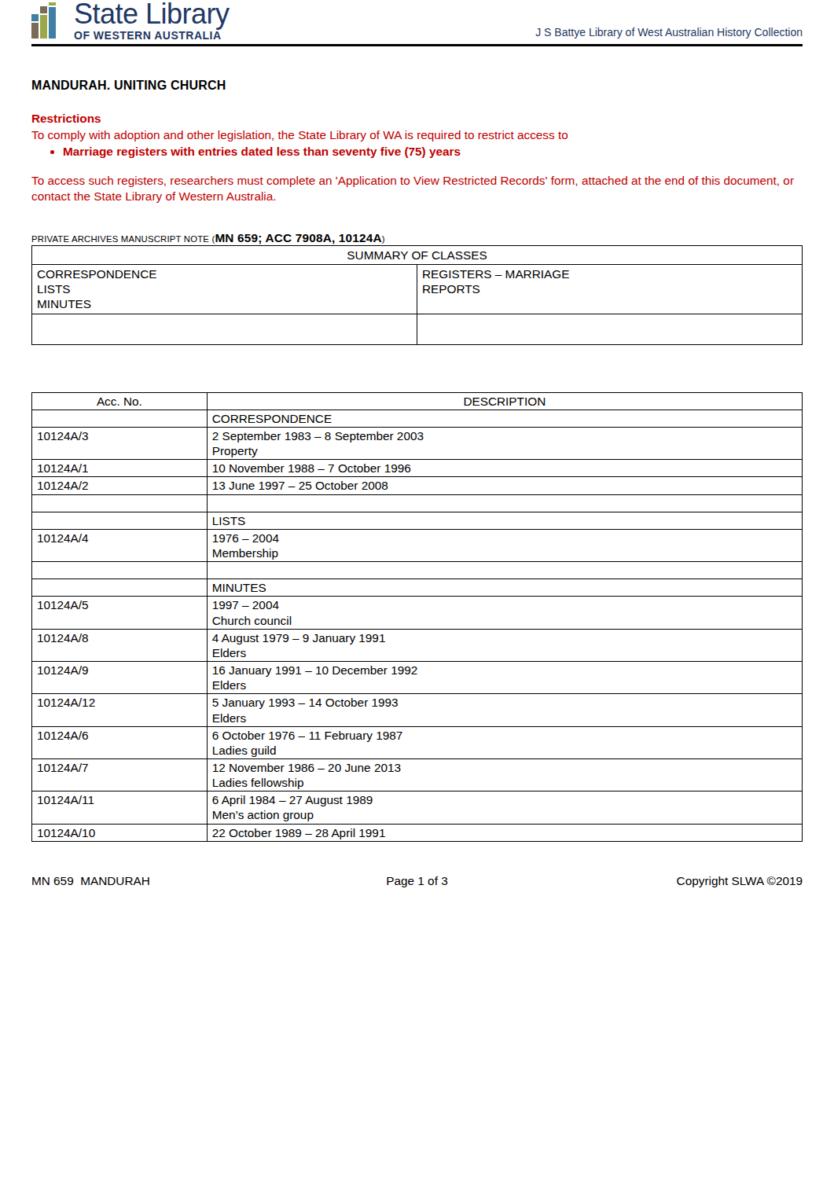State Library OF WESTERN AUSTRALIA
J S Battye Library of West Australian History Collection
MANDURAH. UNITING CHURCH
Restrictions
To comply with adoption and other legislation, the State Library of WA is required to restrict access to
Marriage registers with entries dated less than seventy five (75) years
To access such registers, researchers must complete an 'Application to View Restricted Records' form, attached at the end of this document, or contact the State Library of Western Australia.
PRIVATE ARCHIVES MANUSCRIPT NOTE (MN 659; ACC 7908A, 10124A)
| SUMMARY OF CLASSES |
| --- |
| CORRESPONDENCE LISTS MINUTES | REGISTERS – MARRIAGE REPORTS |
| Acc. No. | DESCRIPTION |
| | CORRESPONDENCE |
| 10124A/3 | 2 September 1983 – 8 September 2003 Property |
| 10124A/1 | 10 November 1988 – 7 October 1996 |
| 10124A/2 | 13 June 1997 – 25 October 2008 |
| | LISTS |
| 10124A/4 | 1976 – 2004 Membership |
| | MINUTES |
| 10124A/5 | 1997 – 2004 Church council |
| 10124A/8 | 4 August 1979 – 9 January 1991 Elders |
| 10124A/9 | 16 January 1991 – 10 December 1992 Elders |
| 10124A/12 | 5 January 1993 – 14 October 1993 Elders |
| 10124A/6 | 6 October 1976 – 11 February 1987 Ladies guild |
| 10124A/7 | 12 November 1986 – 20 June 2013 Ladies fellowship |
| 10124A/11 | 6 April 1984 – 27 August 1989 Men’s action group |
| 10124A/10 | 22 October 1989 – 28 April 1991 |
MN 659 MANDURAH
Page 1 of 3
Copyright SLWA ©2019